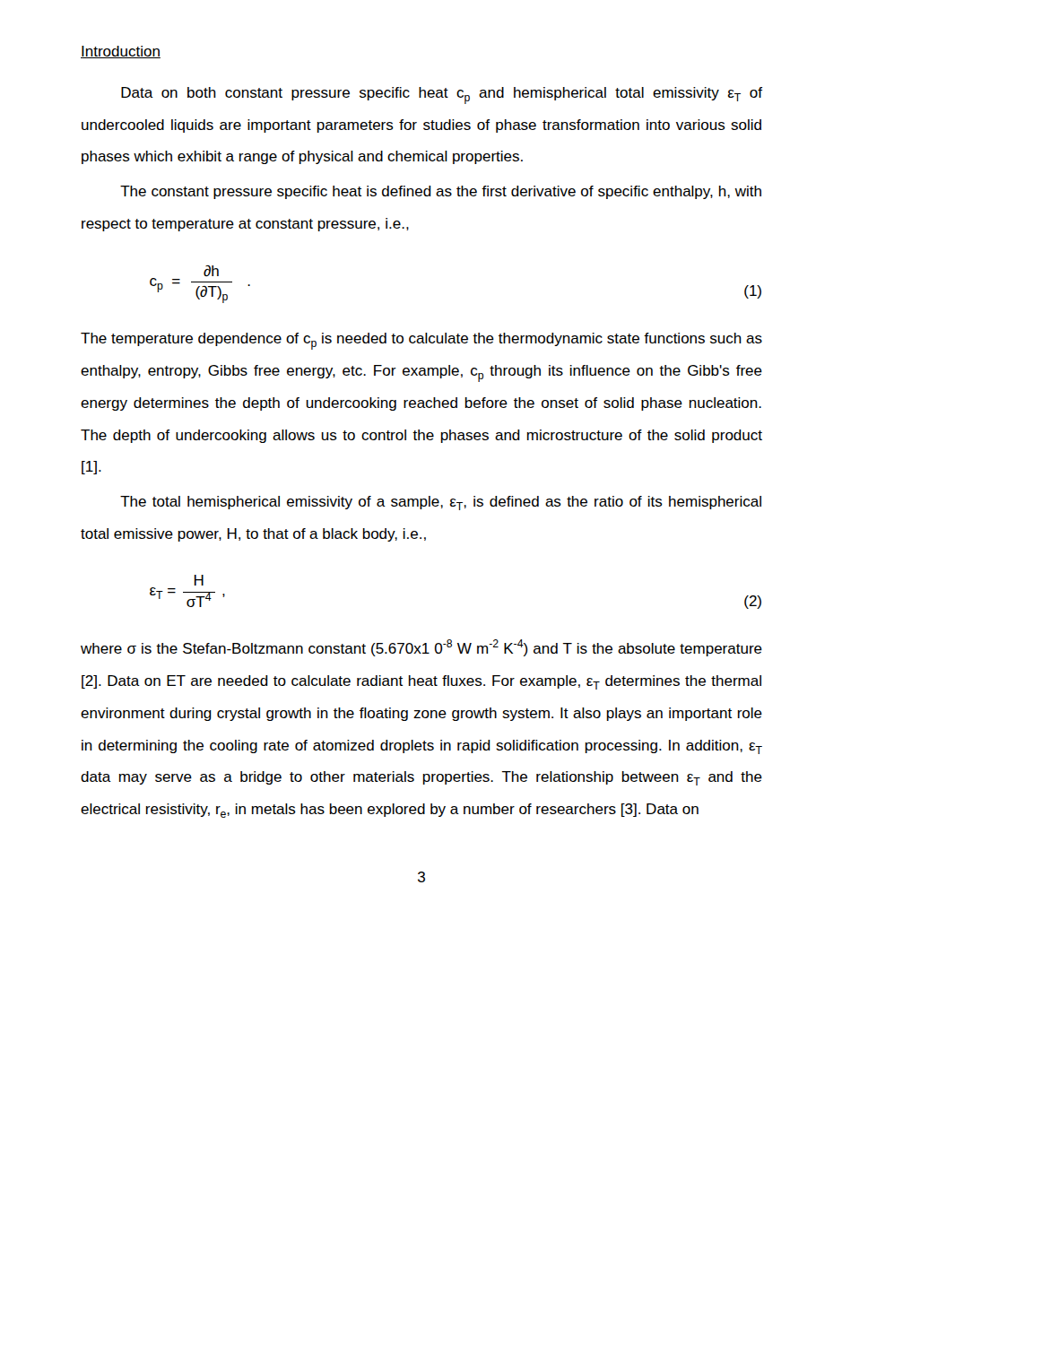Introduction
Data on both constant pressure specific heat cp and hemispherical total emissivity εT of undercooled liquids are important parameters for studies of phase transformation into various solid phases which exhibit a range of physical and chemical properties.
The constant pressure specific heat is defined as the first derivative of specific enthalpy, h, with respect to temperature at constant pressure, i.e.,
cp = ∂h (∂T)p . (1)
The temperature dependence of cp is needed to calculate the thermodynamic state functions such as enthalpy, entropy, Gibbs free energy, etc. For example, cp through its influence on the Gibb's free energy determines the depth of undercooking reached before the onset of solid phase nucleation. The depth of undercooking allows us to control the phases and microstructure of the solid product [1].
The total hemispherical emissivity of a sample, εT, is defined as the ratio of its hemispherical total emissive power, H, to that of a black body, i.e.,
εT = H σT4 , (2)
where σ is the Stefan-Boltzmann constant (5.670x1 0-8 W m-2 K-4) and T is the absolute temperature [2]. Data on ET are needed to calculate radiant heat fluxes. For example, εT determines the thermal environment during crystal growth in the floating zone growth system. It also plays an important role in determining the cooling rate of atomized droplets in rapid solidification processing. In addition, εT data may serve as a bridge to other materials properties. The relationship between εT and the electrical resistivity, re, in metals has been explored by a number of researchers [3]. Data on
3